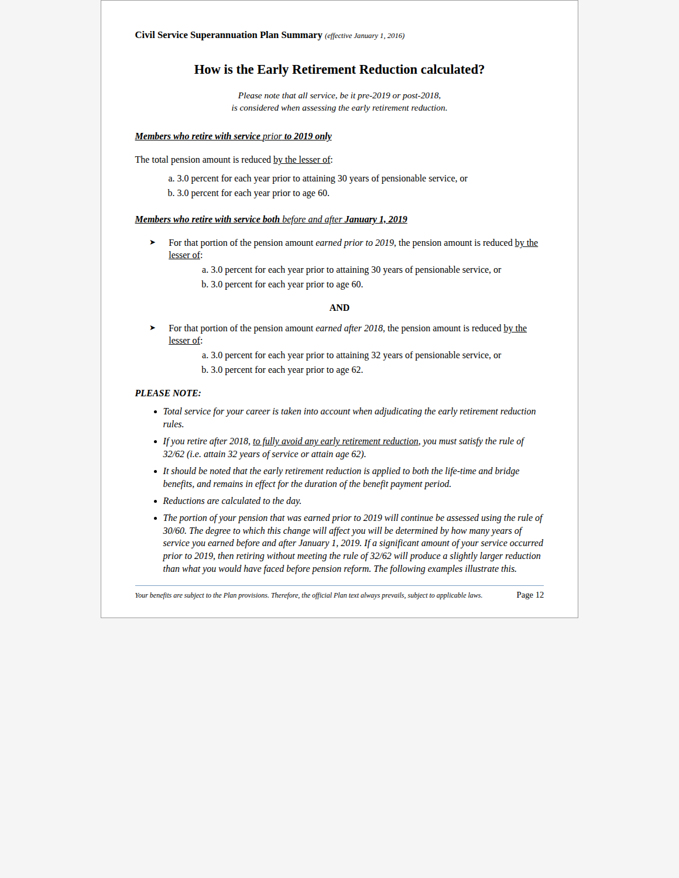Civil Service Superannuation Plan Summary (effective January 1, 2016)
How is the Early Retirement Reduction calculated?
Please note that all service, be it pre-2019 or post-2018,
is considered when assessing the early retirement reduction.
Members who retire with service prior to 2019 only
The total pension amount is reduced by the lesser of:
3.0 percent for each year prior to attaining 30 years of pensionable service, or
3.0 percent for each year prior to age 60.
Members who retire with service both before and after January 1, 2019
For that portion of the pension amount earned prior to 2019, the pension amount is reduced by the lesser of:
3.0 percent for each year prior to attaining 30 years of pensionable service, or
3.0 percent for each year prior to age 60.
AND
For that portion of the pension amount earned after 2018, the pension amount is reduced by the lesser of:
3.0 percent for each year prior to attaining 32 years of pensionable service, or
3.0 percent for each year prior to age 62.
PLEASE NOTE:
Total service for your career is taken into account when adjudicating the early retirement reduction rules.
If you retire after 2018, to fully avoid any early retirement reduction, you must satisfy the rule of 32/62 (i.e. attain 32 years of service or attain age 62).
It should be noted that the early retirement reduction is applied to both the life-time and bridge benefits, and remains in effect for the duration of the benefit payment period.
Reductions are calculated to the day.
The portion of your pension that was earned prior to 2019 will continue be assessed using the rule of 30/60. The degree to which this change will affect you will be determined by how many years of service you earned before and after January 1, 2019. If a significant amount of your service occurred prior to 2019, then retiring without meeting the rule of 32/62 will produce a slightly larger reduction than what you would have faced before pension reform. The following examples illustrate this.
Your benefits are subject to the Plan provisions. Therefore, the official Plan text always prevails, subject to applicable laws. Page 12